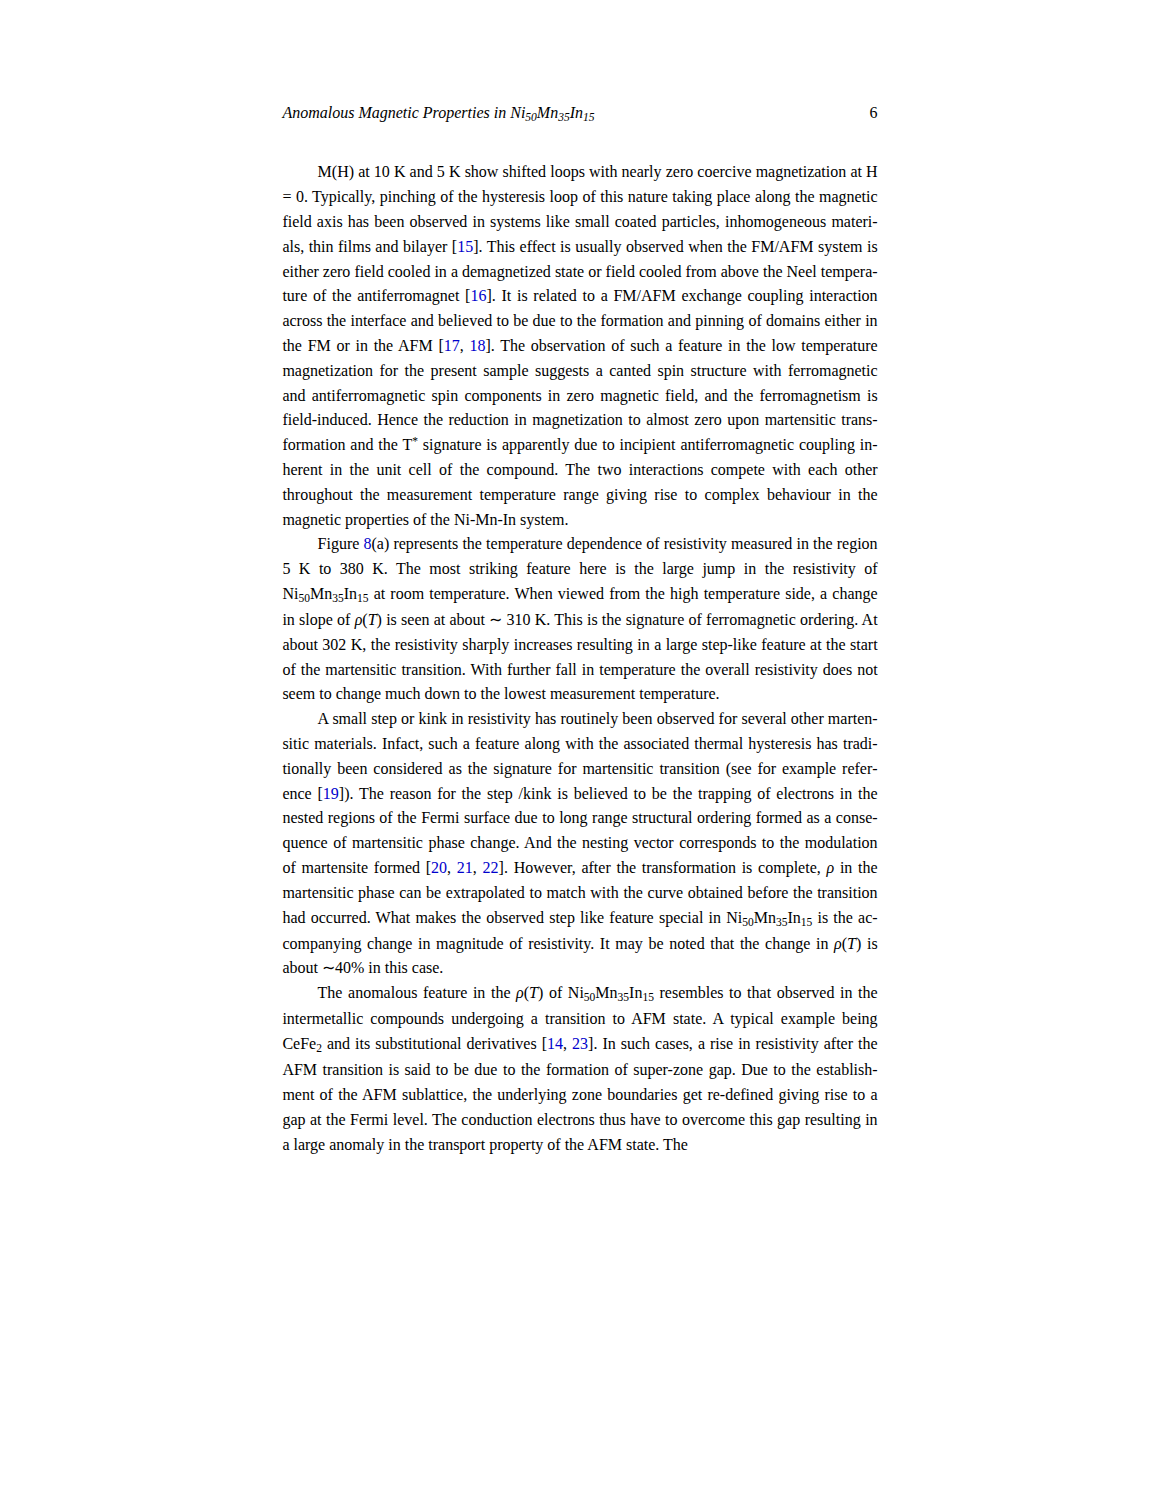Anomalous Magnetic Properties in Ni50Mn35In15 6
M(H) at 10 K and 5 K show shifted loops with nearly zero coercive magnetization at H = 0. Typically, pinching of the hysteresis loop of this nature taking place along the magnetic field axis has been observed in systems like small coated particles, inhomogeneous materials, thin films and bilayer [15]. This effect is usually observed when the FM/AFM system is either zero field cooled in a demagnetized state or field cooled from above the Neel temperature of the antiferromagnet [16]. It is related to a FM/AFM exchange coupling interaction across the interface and believed to be due to the formation and pinning of domains either in the FM or in the AFM [17, 18]. The observation of such a feature in the low temperature magnetization for the present sample suggests a canted spin structure with ferromagnetic and antiferromagnetic spin components in zero magnetic field, and the ferromagnetism is field-induced. Hence the reduction in magnetization to almost zero upon martensitic transformation and the T* signature is apparently due to incipient antiferromagnetic coupling inherent in the unit cell of the compound. The two interactions compete with each other throughout the measurement temperature range giving rise to complex behaviour in the magnetic properties of the Ni-Mn-In system.
Figure 8(a) represents the temperature dependence of resistivity measured in the region 5 K to 380 K. The most striking feature here is the large jump in the resistivity of Ni50Mn35In15 at room temperature. When viewed from the high temperature side, a change in slope of ρ(T) is seen at about ∼ 310 K. This is the signature of ferromagnetic ordering. At about 302 K, the resistivity sharply increases resulting in a large step-like feature at the start of the martensitic transition. With further fall in temperature the overall resistivity does not seem to change much down to the lowest measurement temperature.
A small step or kink in resistivity has routinely been observed for several other martensitic materials. Infact, such a feature along with the associated thermal hysteresis has traditionally been considered as the signature for martensitic transition (see for example reference [19]). The reason for the step /kink is believed to be the trapping of electrons in the nested regions of the Fermi surface due to long range structural ordering formed as a consequence of martensitic phase change. And the nesting vector corresponds to the modulation of martensite formed [20, 21, 22]. However, after the transformation is complete, ρ in the martensitic phase can be extrapolated to match with the curve obtained before the transition had occurred. What makes the observed step like feature special in Ni50Mn35In15 is the accompanying change in magnitude of resistivity. It may be noted that the change in ρ(T) is about ∼40% in this case.
The anomalous feature in the ρ(T) of Ni50Mn35In15 resembles to that observed in the intermetallic compounds undergoing a transition to AFM state. A typical example being CeFe2 and its substitutional derivatives [14, 23]. In such cases, a rise in resistivity after the AFM transition is said to be due to the formation of super-zone gap. Due to the establishment of the AFM sublattice, the underlying zone boundaries get re-defined giving rise to a gap at the Fermi level. The conduction electrons thus have to overcome this gap resulting in a large anomaly in the transport property of the AFM state. The